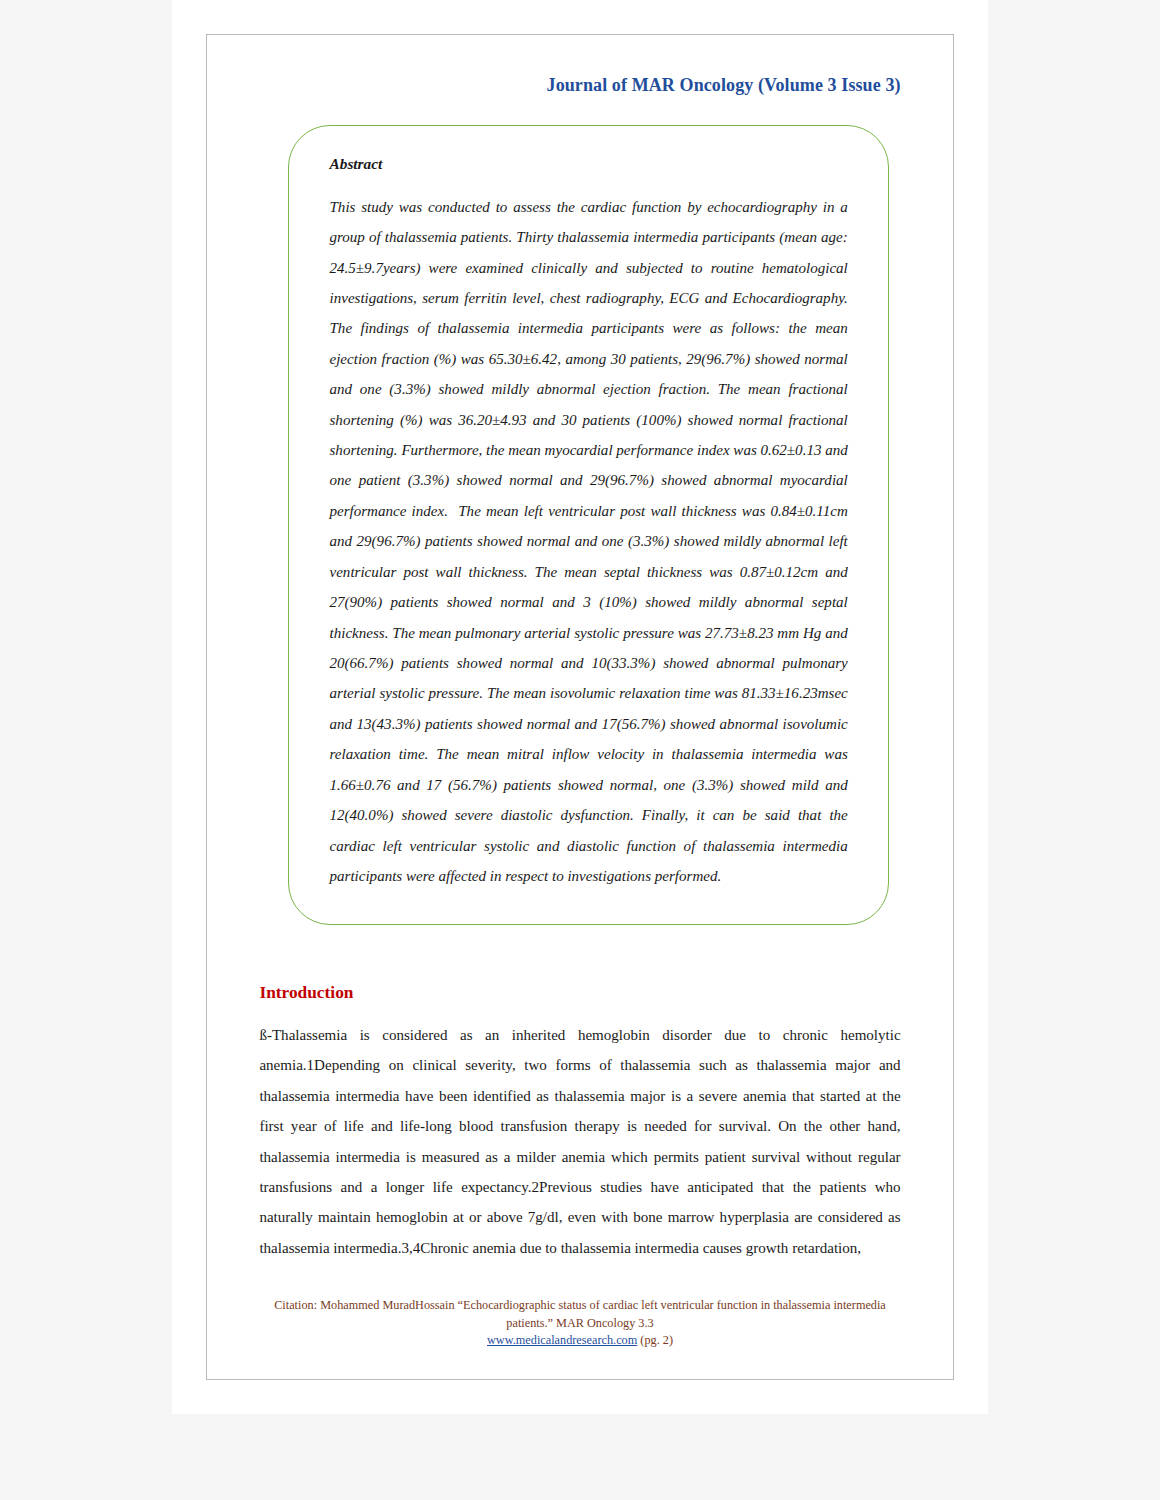Journal of MAR Oncology (Volume 3 Issue 3)
Abstract
This study was conducted to assess the cardiac function by echocardiography in a group of thalassemia patients. Thirty thalassemia intermedia participants (mean age: 24.5±9.7years) were examined clinically and subjected to routine hematological investigations, serum ferritin level, chest radiography, ECG and Echocardiography. The findings of thalassemia intermedia participants were as follows: the mean ejection fraction (%) was 65.30±6.42, among 30 patients, 29(96.7%) showed normal and one (3.3%) showed mildly abnormal ejection fraction. The mean fractional shortening (%) was 36.20±4.93 and 30 patients (100%) showed normal fractional shortening. Furthermore, the mean myocardial performance index was 0.62±0.13 and one patient (3.3%) showed normal and 29(96.7%) showed abnormal myocardial performance index. The mean left ventricular post wall thickness was 0.84±0.11cm and 29(96.7%) patients showed normal and one (3.3%) showed mildly abnormal left ventricular post wall thickness. The mean septal thickness was 0.87±0.12cm and 27(90%) patients showed normal and 3 (10%) showed mildly abnormal septal thickness. The mean pulmonary arterial systolic pressure was 27.73±8.23 mm Hg and 20(66.7%) patients showed normal and 10(33.3%) showed abnormal pulmonary arterial systolic pressure. The mean isovolumic relaxation time was 81.33±16.23msec and 13(43.3%) patients showed normal and 17(56.7%) showed abnormal isovolumic relaxation time. The mean mitral inflow velocity in thalassemia intermedia was 1.66±0.76 and 17 (56.7%) patients showed normal, one (3.3%) showed mild and 12(40.0%) showed severe diastolic dysfunction. Finally, it can be said that the cardiac left ventricular systolic and diastolic function of thalassemia intermedia participants were affected in respect to investigations performed.
Introduction
ß-Thalassemia is considered as an inherited hemoglobin disorder due to chronic hemolytic anemia.1Depending on clinical severity, two forms of thalassemia such as thalassemia major and thalassemia intermedia have been identified as thalassemia major is a severe anemia that started at the first year of life and life-long blood transfusion therapy is needed for survival. On the other hand, thalassemia intermedia is measured as a milder anemia which permits patient survival without regular transfusions and a longer life expectancy.2Previous studies have anticipated that the patients who naturally maintain hemoglobin at or above 7g/dl, even with bone marrow hyperplasia are considered as thalassemia intermedia.3,4Chronic anemia due to thalassemia intermedia causes growth retardation,
Citation: Mohammed MuradHossain “Echocardiographic status of cardiac left ventricular function in thalassemia intermedia patients.” MAR Oncology 3.3
www.medicalandresearch.com (pg. 2)